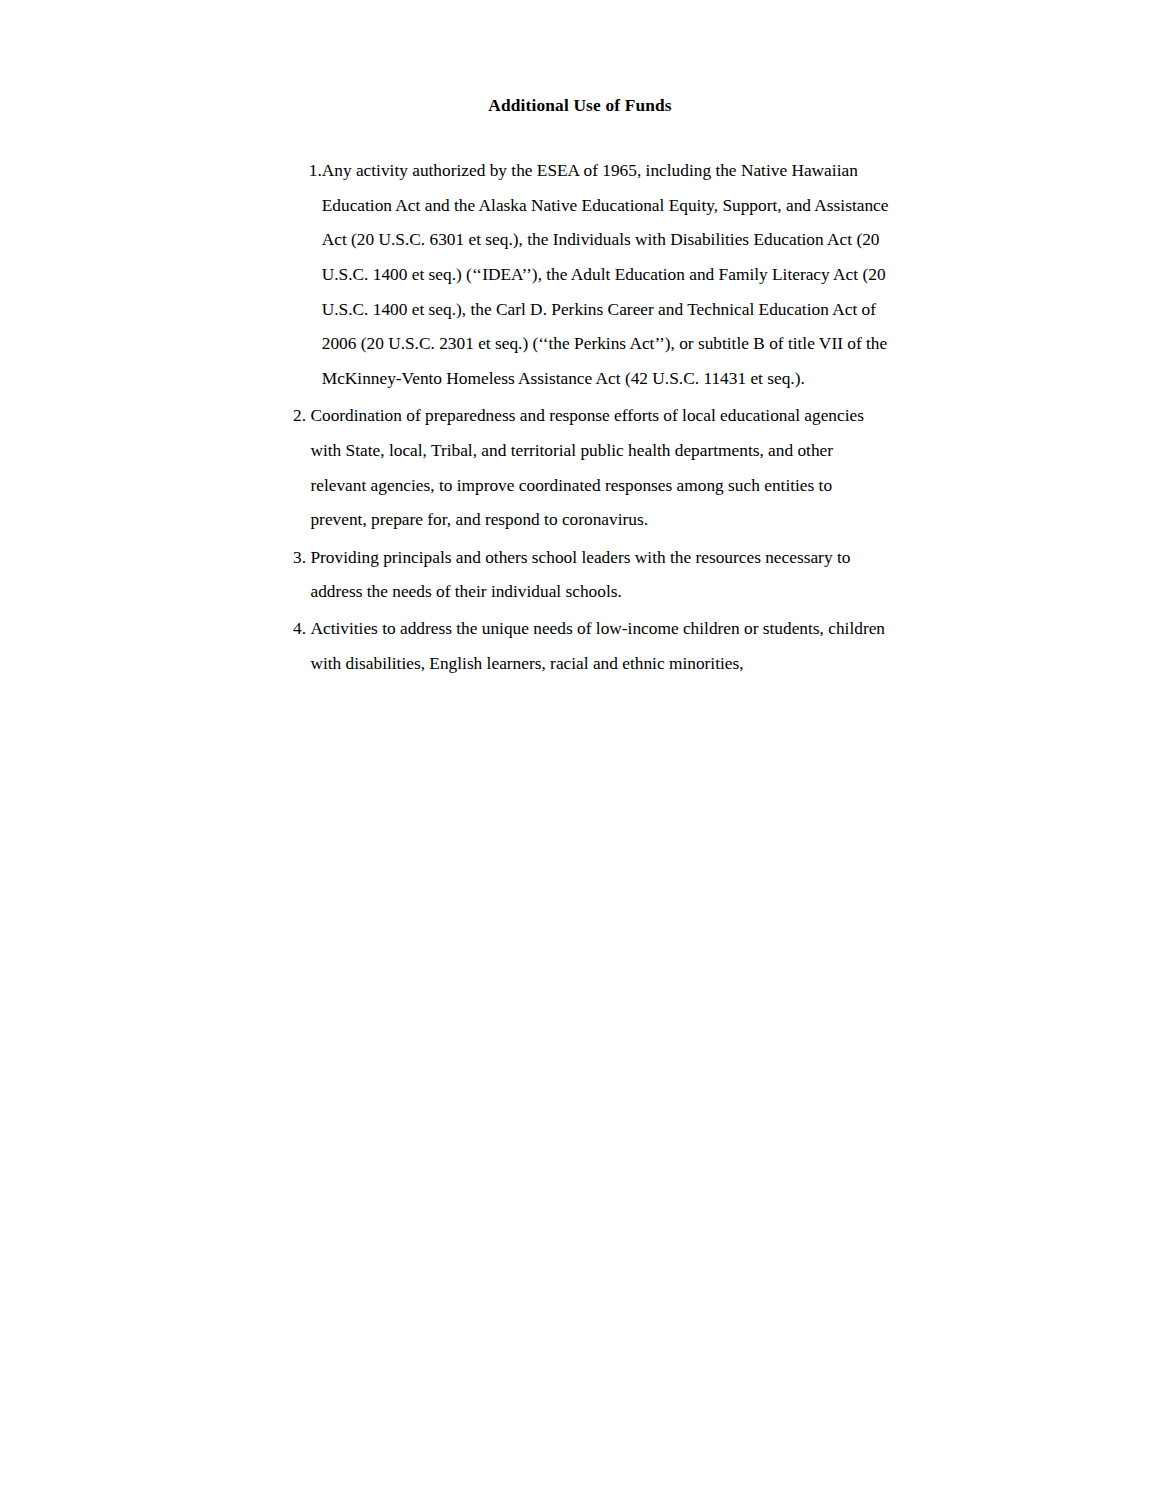Additional Use of Funds
Any activity authorized by the ESEA of 1965, including the Native Hawaiian Education Act and the Alaska Native Educational Equity, Support, and Assistance Act (20 U.S.C. 6301 et seq.), the Individuals with Disabilities Education Act (20 U.S.C. 1400 et seq.) (‘‘IDEA’’), the Adult Education and Family Literacy Act (20 U.S.C. 1400 et seq.), the Carl D. Perkins Career and Technical Education Act of 2006 (20 U.S.C. 2301 et seq.) (‘‘the Perkins Act’’), or subtitle B of title VII of the McKinney-Vento Homeless Assistance Act (42 U.S.C. 11431 et seq.).
Coordination of preparedness and response efforts of local educational agencies with State, local, Tribal, and territorial public health departments, and other relevant agencies, to improve coordinated responses among such entities to prevent, prepare for, and respond to coronavirus.
Providing principals and others school leaders with the resources necessary to address the needs of their individual schools.
Activities to address the unique needs of low-income children or students, children with disabilities, English learners, racial and ethnic minorities,